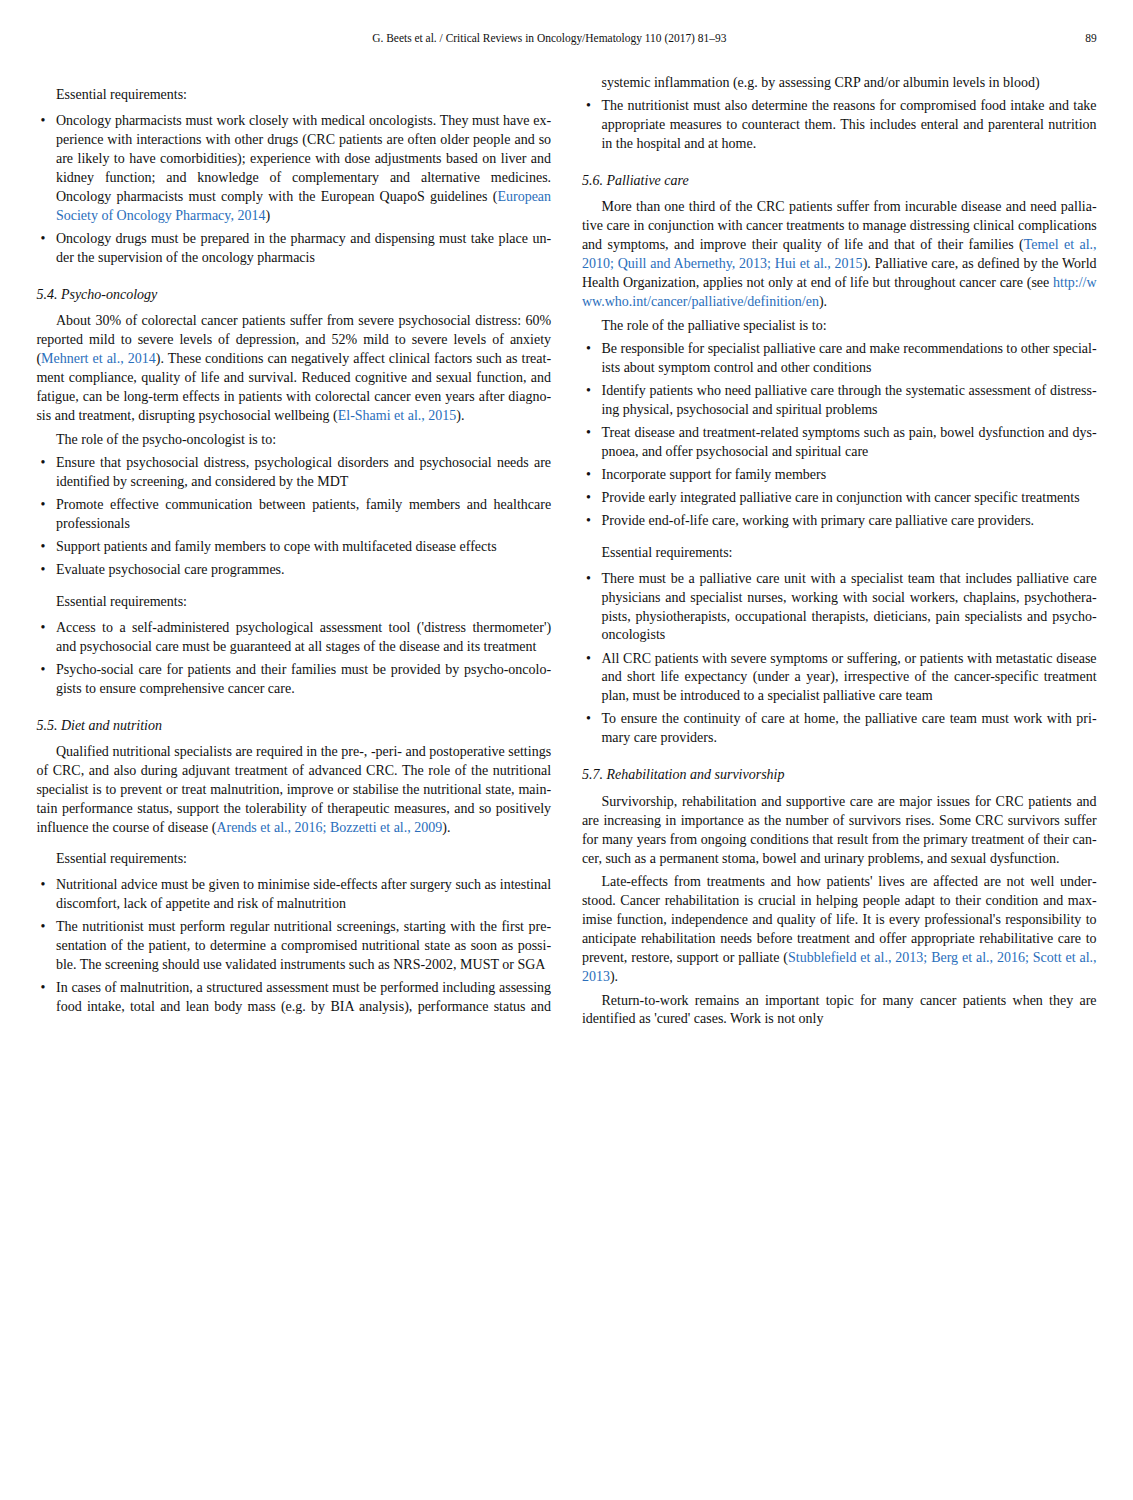G. Beets et al. / Critical Reviews in Oncology/Hematology 110 (2017) 81–93
89
Essential requirements:
Oncology pharmacists must work closely with medical oncologists. They must have experience with interactions with other drugs (CRC patients are often older people and so are likely to have comorbidities); experience with dose adjustments based on liver and kidney function; and knowledge of complementary and alternative medicines. Oncology pharmacists must comply with the European QuapoS guidelines (European Society of Oncology Pharmacy, 2014)
Oncology drugs must be prepared in the pharmacy and dispensing must take place under the supervision of the oncology pharmacis
5.4. Psycho-oncology
About 30% of colorectal cancer patients suffer from severe psychosocial distress: 60% reported mild to severe levels of depression, and 52% mild to severe levels of anxiety (Mehnert et al., 2014). These conditions can negatively affect clinical factors such as treatment compliance, quality of life and survival. Reduced cognitive and sexual function, and fatigue, can be long-term effects in patients with colorectal cancer even years after diagnosis and treatment, disrupting psychosocial wellbeing (El-Shami et al., 2015).
The role of the psycho-oncologist is to:
Ensure that psychosocial distress, psychological disorders and psychosocial needs are identified by screening, and considered by the MDT
Promote effective communication between patients, family members and healthcare professionals
Support patients and family members to cope with multifaceted disease effects
Evaluate psychosocial care programmes.
Essential requirements:
Access to a self-administered psychological assessment tool ('distress thermometer') and psychosocial care must be guaranteed at all stages of the disease and its treatment
Psycho-social care for patients and their families must be provided by psycho-oncologists to ensure comprehensive cancer care.
5.5. Diet and nutrition
Qualified nutritional specialists are required in the pre-, -peri- and postoperative settings of CRC, and also during adjuvant treatment of advanced CRC. The role of the nutritional specialist is to prevent or treat malnutrition, improve or stabilise the nutritional state, maintain performance status, support the tolerability of therapeutic measures, and so positively influence the course of disease (Arends et al., 2016; Bozzetti et al., 2009).
Essential requirements:
Nutritional advice must be given to minimise side-effects after surgery such as intestinal discomfort, lack of appetite and risk of malnutrition
The nutritionist must perform regular nutritional screenings, starting with the first presentation of the patient, to determine a compromised nutritional state as soon as possible. The screening should use validated instruments such as NRS-2002, MUST or SGA
In cases of malnutrition, a structured assessment must be performed including assessing food intake, total and lean body mass (e.g. by BIA analysis), performance status and systemic inflammation (e.g. by assessing CRP and/or albumin levels in blood)
The nutritionist must also determine the reasons for compromised food intake and take appropriate measures to counteract them. This includes enteral and parenteral nutrition in the hospital and at home.
5.6. Palliative care
More than one third of the CRC patients suffer from incurable disease and need palliative care in conjunction with cancer treatments to manage distressing clinical complications and symptoms, and improve their quality of life and that of their families (Temel et al., 2010; Quill and Abernethy, 2013; Hui et al., 2015). Palliative care, as defined by the World Health Organization, applies not only at end of life but throughout cancer care (see http://www.who.int/cancer/palliative/definition/en).
The role of the palliative specialist is to:
Be responsible for specialist palliative care and make recommendations to other specialists about symptom control and other conditions
Identify patients who need palliative care through the systematic assessment of distressing physical, psychosocial and spiritual problems
Treat disease and treatment-related symptoms such as pain, bowel dysfunction and dyspnoea, and offer psychosocial and spiritual care
Incorporate support for family members
Provide early integrated palliative care in conjunction with cancer specific treatments
Provide end-of-life care, working with primary care palliative care providers.
Essential requirements:
There must be a palliative care unit with a specialist team that includes palliative care physicians and specialist nurses, working with social workers, chaplains, psychotherapists, physiotherapists, occupational therapists, dieticians, pain specialists and psycho-oncologists
All CRC patients with severe symptoms or suffering, or patients with metastatic disease and short life expectancy (under a year), irrespective of the cancer-specific treatment plan, must be introduced to a specialist palliative care team
To ensure the continuity of care at home, the palliative care team must work with primary care providers.
5.7. Rehabilitation and survivorship
Survivorship, rehabilitation and supportive care are major issues for CRC patients and are increasing in importance as the number of survivors rises. Some CRC survivors suffer for many years from ongoing conditions that result from the primary treatment of their cancer, such as a permanent stoma, bowel and urinary problems, and sexual dysfunction.
Late-effects from treatments and how patients' lives are affected are not well understood. Cancer rehabilitation is crucial in helping people adapt to their condition and maximise function, independence and quality of life. It is every professional's responsibility to anticipate rehabilitation needs before treatment and offer appropriate rehabilitative care to prevent, restore, support or palliate (Stubblefield et al., 2013; Berg et al., 2016; Scott et al., 2013).
Return-to-work remains an important topic for many cancer patients when they are identified as 'cured' cases. Work is not only